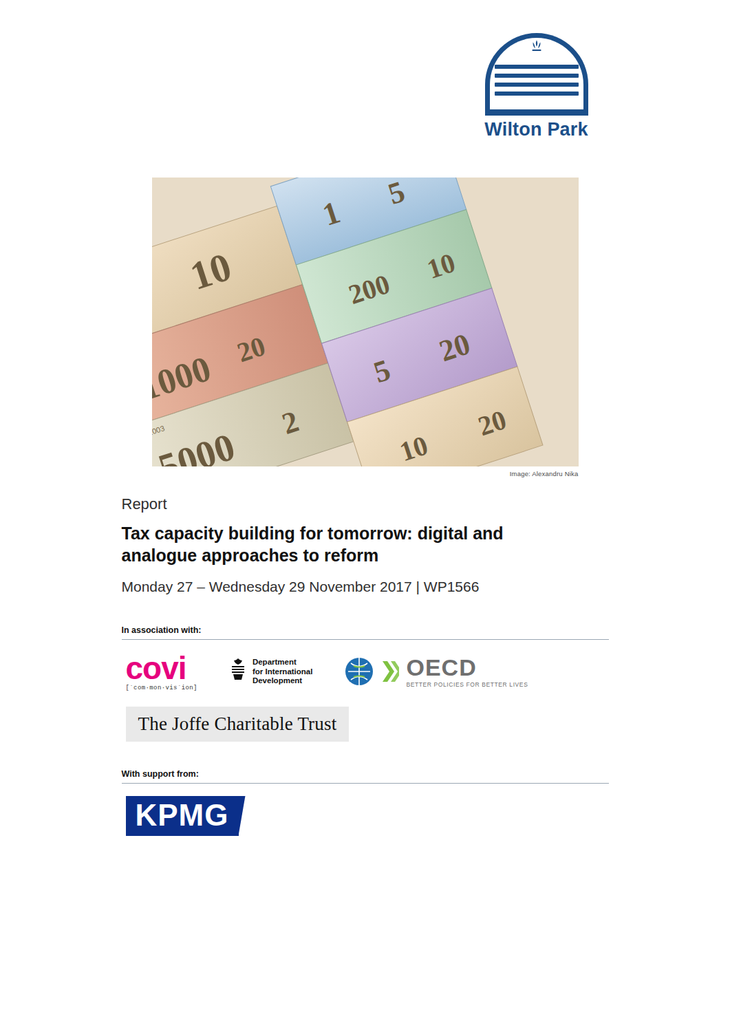Wilton Park
5 10 1000 20 5000 2 1 5 200 10 5 20 10 20 2001 2003
Image: Alexandru Nika
Report
Tax capacity building for tomorrow: digital and analogue approaches to reform
Monday 27 – Wednesday 29 November 2017 | WP1566
In association with:
covi
[`com·mon·vis`ion]
Department for International Development
OECD
BETTER POLICIES FOR BETTER LIVES
The Joffe Charitable Trust
With support from:
KPMG